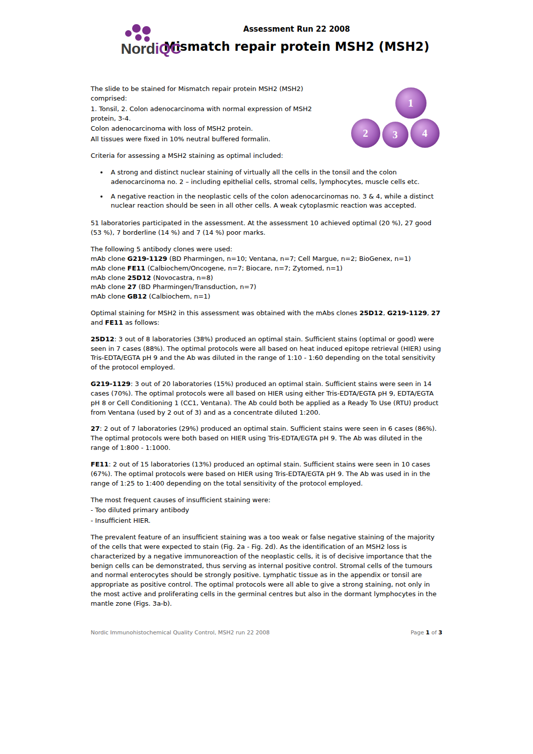NordiQC
Assessment Run 22 2008
Mismatch repair protein MSH2 (MSH2)
1
2
3
4
The slide to be stained for Mismatch repair protein MSH2 (MSH2) comprised:
1. Tonsil, 2. Colon adenocarcinoma with normal expression of MSH2 protein, 3-4.
Colon adenocarcinoma with loss of MSH2 protein.
All tissues were fixed in 10% neutral buffered formalin.
Criteria for assessing a MSH2 staining as optimal included:
A strong and distinct nuclear staining of virtually all the cells in the tonsil and the colon adenocarcinoma no. 2 – including epithelial cells, stromal cells, lymphocytes, muscle cells etc.
A negative reaction in the neoplastic cells of the colon adenocarcinomas no. 3 & 4, while a distinct nuclear reaction should be seen in all other cells. A weak cytoplasmic reaction was accepted.
51 laboratories participated in the assessment. At the assessment 10 achieved optimal (20 %), 27 good (53 %), 7 borderline (14 %) and 7 (14 %) poor marks.
The following 5 antibody clones were used:
mAb clone G219-1129 (BD Pharmingen, n=10; Ventana, n=7; Cell Margue, n=2; BioGenex, n=1)
mAb clone FE11 (Calbiochem/Oncogene, n=7; Biocare, n=7; Zytomed, n=1)
mAb clone 25D12 (Novocastra, n=8)
mAb clone 27 (BD Pharmingen/Transduction, n=7)
mAb clone GB12 (Calbiochem, n=1)
Optimal staining for MSH2 in this assessment was obtained with the mAbs clones 25D12, G219-1129, 27 and FE11 as follows:
25D12: 3 out of 8 laboratories (38%) produced an optimal stain. Sufficient stains (optimal or good) were seen in 7 cases (88%). The optimal protocols were all based on heat induced epitope retrieval (HIER) using Tris-EDTA/EGTA pH 9 and the Ab was diluted in the range of 1:10 - 1:60 depending on the total sensitivity of the protocol employed.
G219-1129: 3 out of 20 laboratories (15%) produced an optimal stain. Sufficient stains were seen in 14 cases (70%). The optimal protocols were all based on HIER using either Tris-EDTA/EGTA pH 9, EDTA/EGTA pH 8 or Cell Conditioning 1 (CC1, Ventana). The Ab could both be applied as a Ready To Use (RTU) product from Ventana (used by 2 out of 3) and as a concentrate diluted 1:200.
27: 2 out of 7 laboratories (29%) produced an optimal stain. Sufficient stains were seen in 6 cases (86%). The optimal protocols were both based on HIER using Tris-EDTA/EGTA pH 9. The Ab was diluted in the range of 1:800 - 1:1000.
FE11: 2 out of 15 laboratories (13%) produced an optimal stain. Sufficient stains were seen in 10 cases (67%). The optimal protocols were based on HIER using Tris-EDTA/EGTA pH 9. The Ab was used in in the range of 1:25 to 1:400 depending on the total sensitivity of the protocol employed.
The most frequent causes of insufficient staining were:
- Too diluted primary antibody
- Insufficient HIER.
The prevalent feature of an insufficient staining was a too weak or false negative staining of the majority of the cells that were expected to stain (Fig. 2a - Fig. 2d). As the identification of an MSH2 loss is characterized by a negative immunoreaction of the neoplastic cells, it is of decisive importance that the benign cells can be demonstrated, thus serving as internal positive control. Stromal cells of the tumours and normal enterocytes should be strongly positive. Lymphatic tissue as in the appendix or tonsil are appropriate as positive control. The optimal protocols were all able to give a strong staining, not only in the most active and proliferating cells in the germinal centres but also in the dormant lymphocytes in the mantle zone (Figs. 3a-b).
Nordic Immunohistochemical Quality Control, MSH2 run 22 2008
Page 1 of 3